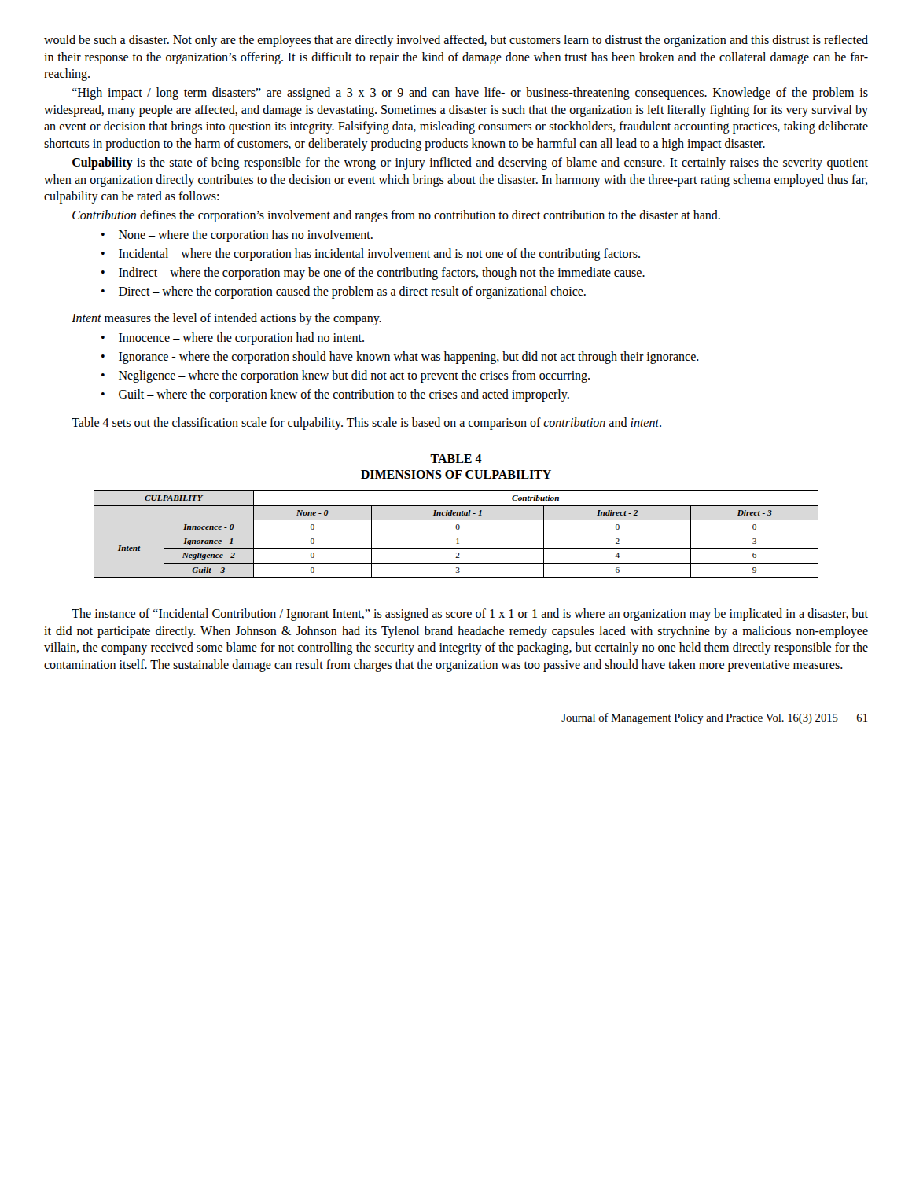would be such a disaster. Not only are the employees that are directly involved affected, but customers learn to distrust the organization and this distrust is reflected in their response to the organization’s offering. It is difficult to repair the kind of damage done when trust has been broken and the collateral damage can be far-reaching.
“High impact / long term disasters” are assigned a 3 x 3 or 9 and can have life- or business-threatening consequences. Knowledge of the problem is widespread, many people are affected, and damage is devastating. Sometimes a disaster is such that the organization is left literally fighting for its very survival by an event or decision that brings into question its integrity. Falsifying data, misleading consumers or stockholders, fraudulent accounting practices, taking deliberate shortcuts in production to the harm of customers, or deliberately producing products known to be harmful can all lead to a high impact disaster.
Culpability is the state of being responsible for the wrong or injury inflicted and deserving of blame and censure. It certainly raises the severity quotient when an organization directly contributes to the decision or event which brings about the disaster. In harmony with the three-part rating schema employed thus far, culpability can be rated as follows:
Contribution defines the corporation’s involvement and ranges from no contribution to direct contribution to the disaster at hand.
None – where the corporation has no involvement.
Incidental – where the corporation has incidental involvement and is not one of the contributing factors.
Indirect – where the corporation may be one of the contributing factors, though not the immediate cause.
Direct – where the corporation caused the problem as a direct result of organizational choice.
Intent measures the level of intended actions by the company.
Innocence – where the corporation had no intent.
Ignorance - where the corporation should have known what was happening, but did not act through their ignorance.
Negligence – where the corporation knew but did not act to prevent the crises from occurring.
Guilt – where the corporation knew of the contribution to the crises and acted improperly.
Table 4 sets out the classification scale for culpability. This scale is based on a comparison of contribution and intent.
TABLE 4
DIMENSIONS OF CULPABILITY
| CULPABILITY | Contribution |
| | None - 0 | Incidental - 1 | Indirect - 2 | Direct - 3 |
| Intent | Innocence - 0 | 0 | 0 | 0 | 0 |
| Ignorance - 1 | 0 | 1 | 2 | 3 |
| Negligence - 2 | 0 | 2 | 4 | 6 |
| Guilt - 3 | 0 | 3 | 6 | 9 |
The instance of “Incidental Contribution / Ignorant Intent,” is assigned as score of 1 x 1 or 1 and is where an organization may be implicated in a disaster, but it did not participate directly. When Johnson & Johnson had its Tylenol brand headache remedy capsules laced with strychnine by a malicious non-employee villain, the company received some blame for not controlling the security and integrity of the packaging, but certainly no one held them directly responsible for the contamination itself. The sustainable damage can result from charges that the organization was too passive and should have taken more preventative measures.
Journal of Management Policy and Practice Vol. 16(3) 201561